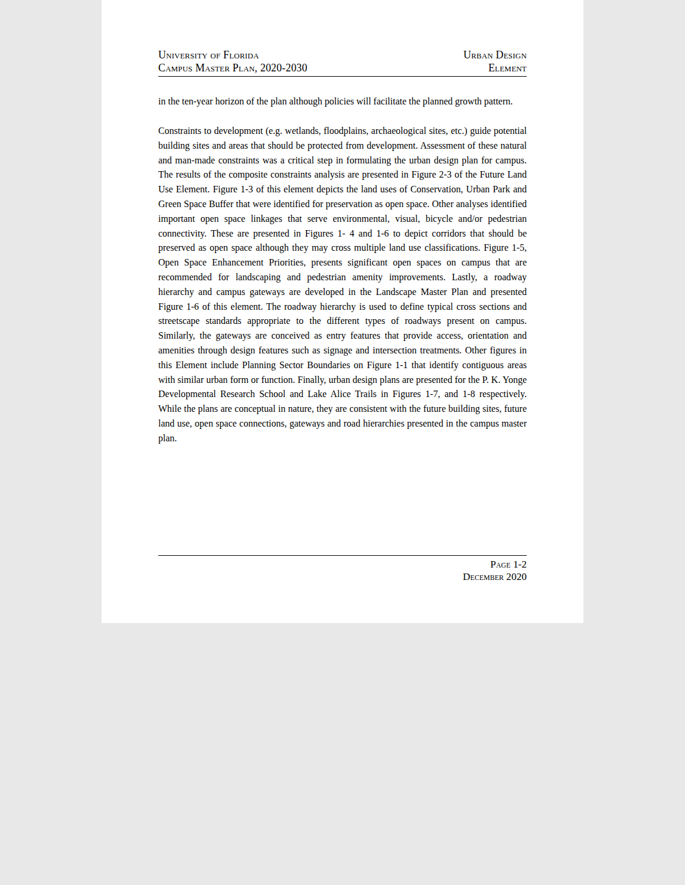University of Florida
Urban Design
Campus Master Plan, 2020-2030
Element
in the ten-year horizon of the plan although policies will facilitate the planned growth pattern.
Constraints to development (e.g. wetlands, floodplains, archaeological sites, etc.) guide potential building sites and areas that should be protected from development. Assessment of these natural and man-made constraints was a critical step in formulating the urban design plan for campus. The results of the composite constraints analysis are presented in Figure 2-3 of the Future Land Use Element. Figure 1-3 of this element depicts the land uses of Conservation, Urban Park and Green Space Buffer that were identified for preservation as open space. Other analyses identified important open space linkages that serve environmental, visual, bicycle and/or pedestrian connectivity. These are presented in Figures 1- 4 and 1-6 to depict corridors that should be preserved as open space although they may cross multiple land use classifications. Figure 1-5, Open Space Enhancement Priorities, presents significant open spaces on campus that are recommended for landscaping and pedestrian amenity improvements. Lastly, a roadway hierarchy and campus gateways are developed in the Landscape Master Plan and presented Figure 1-6 of this element. The roadway hierarchy is used to define typical cross sections and streetscape standards appropriate to the different types of roadways present on campus. Similarly, the gateways are conceived as entry features that provide access, orientation and amenities through design features such as signage and intersection treatments. Other figures in this Element include Planning Sector Boundaries on Figure 1-1 that identify contiguous areas with similar urban form or function. Finally, urban design plans are presented for the P. K. Yonge Developmental Research School and Lake Alice Trails in Figures 1-7, and 1-8 respectively. While the plans are conceptual in nature, they are consistent with the future building sites, future land use, open space connections, gateways and road hierarchies presented in the campus master plan.
Page 1-2
December 2020